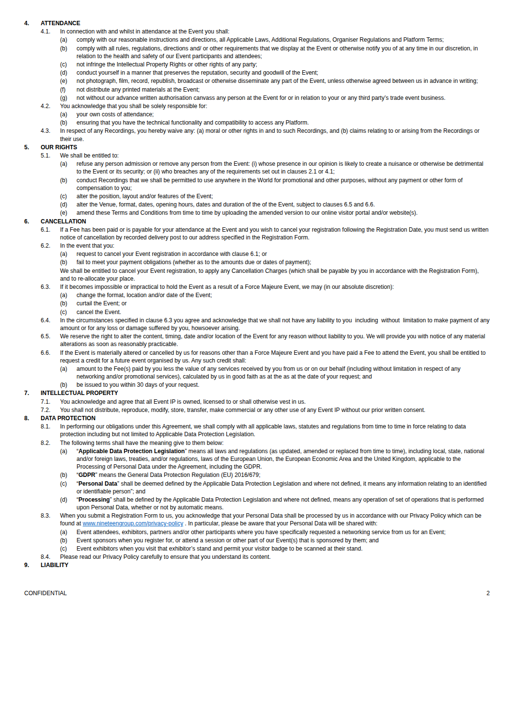| 4. | ATTENDANCE |
| | 4.1. | In connection with and whilst in attendance at the Event you shall: |
| | | (a) | comply with our reasonable instructions and directions, all Applicable Laws, Additional Regulations, Organiser Regulations and Platform Terms; |
| | | (b) | comply with all rules, regulations, directions and/ or other requirements that we display at the Event or otherwise notify you of at any time in our discretion, in relation to the health and safety of our Event participants and attendees; |
| | | (c) | not infringe the Intellectual Property Rights or other rights of any party; |
| | | (d) | conduct yourself in a manner that preserves the reputation, security and goodwill of the Event; |
| | | (e) | not photograph, film, record, republish, broadcast or otherwise disseminate any part of the Event, unless otherwise agreed between us in advance in writing; |
| | | (f) | not distribute any printed materials at the Event; |
| | | (g) | not without our advance written authorisation canvass any person at the Event for or in relation to your or any third party’s trade event business. |
| | 4.2. | You acknowledge that you shall be solely responsible for: |
| | | (a) | your own costs of attendance; |
| | | (b) | ensuring that you have the technical functionality and compatibility to access any Platform. |
| | 4.3. | In respect of any Recordings, you hereby waive any: (a) moral or other rights in and to such Recordings, and (b) claims relating to or arising from the Recordings or their use. |
| 5. | OUR RIGHTS |
| | 5.1. | We shall be entitled to: |
| | | (a) | refuse any person admission or remove any person from the Event: (i) whose presence in our opinion is likely to create a nuisance or otherwise be detrimental to the Event or its security; or (ii) who breaches any of the requirements set out in clauses 2.1 or 4.1; |
| | | (b) | conduct Recordings that we shall be permitted to use anywhere in the World for promotional and other purposes, without any payment or other form of compensation to you; |
| | | (c) | alter the position, layout and/or features of the Event; |
| | | (d) | alter the Venue, format, dates, opening hours, dates and duration of the of the Event, subject to clauses 6.5 and 6.6. |
| | | (e) | amend these Terms and Conditions from time to time by uploading the amended version to our online visitor portal and/or website(s). |
| 6. | CANCELLATION |
| | 6.1. | If a Fee has been paid or is payable for your attendance at the Event and you wish to cancel your registration following the Registration Date, you must send us written notice of cancellation by recorded delivery post to our address specified in the Registration Form. |
| | 6.2. | In the event that you: |
| | | (a) | request to cancel your Event registration in accordance with clause 6.1; or |
| | | (b) | fail to meet your payment obligations (whether as to the amounts due or dates of payment); |
| | | We shall be entitled to cancel your Event registration, to apply any Cancellation Charges (which shall be payable by you in accordance with the Registration Form), and to re-allocate your place. |
| | 6.3. | If it becomes impossible or impractical to hold the Event as a result of a Force Majeure Event, we may (in our absolute discretion): |
| | | (a) | change the format, location and/or date of the Event; |
| | | (b) | curtail the Event; or |
| | | (c) | cancel the Event. |
| | 6.4. | In the circumstances specified in clause 6.3 you agree and acknowledge that we shall not have any liability to you including without limitation to make payment of any amount or for any loss or damage suffered by you, howsoever arising. |
| | 6.5. | We reserve the right to alter the content, timing, date and/or location of the Event for any reason without liability to you. We will provide you with notice of any material alterations as soon as reasonably practicable. |
| | 6.6. | If the Event is materially altered or cancelled by us for reasons other than a Force Majeure Event and you have paid a Fee to attend the Event, you shall be entitled to request a credit for a future event organised by us. Any such credit shall: |
| | | (a) | amount to the Fee(s) paid by you less the value of any services received by you from us or on our behalf (including without limitation in respect of any networking and/or promotional services), calculated by us in good faith as at the as at the date of your request; and |
| | | (b) | be issued to you within 30 days of your request. |
| 7. | INTELLECTUAL PROPERTY |
| | 7.1. | You acknowledge and agree that all Event IP is owned, licensed to or shall otherwise vest in us. |
| | 7.2. | You shall not distribute, reproduce, modify, store, transfer, make commercial or any other use of any Event IP without our prior written consent. |
| 8. | DATA PROTECTION |
| | 8.1. | In performing our obligations under this Agreement, we shall comply with all applicable laws, statutes and regulations from time to time in force relating to data protection including but not limited to Applicable Data Protection Legislation. |
| | 8.2. | The following terms shall have the meaning give to them below: |
| | | (a) | “ Applicable Data Protection Legislation ” means all laws and regulations (as updated, amended or replaced from time to time), including local, state, national and/or foreign laws, treaties, and/or regulations, laws of the European Union, the European Economic Area and the United Kingdom, applicable to the Processing of Personal Data under the Agreement, including the GDPR. |
| | | (b) | “ GDPR ” means the General Data Protection Regulation (EU) 2016/679; |
| | | (c) | “ Personal Data ” shall be deemed defined by the Applicable Data Protection Legislation and where not defined, it means any information relating to an identified or identifiable person”; and |
| | | (d) | “ Processing ” shall be defined by the Applicable Data Protection Legislation and where not defined, means any operation of set of operations that is performed upon Personal Data, whether or not by automatic means. |
| | 8.3. | When you submit a Registration Form to us, you acknowledge that your Personal Data shall be processed by us in accordance with our Privacy Policy which can be found at www.nineteengroup.com/privacy-policy . In particular, please be aware that your Personal Data will be shared with: |
| | | (a) | Event attendees, exhibitors, partners and/or other participants where you have specifically requested a networking service from us for an Event; |
| | | (b) | Event sponsors when you register for, or attend a session or other part of our Event(s) that is sponsored by them; and |
| | | (c) | Event exhibitors when you visit that exhibitor’s stand and permit your visitor badge to be scanned at their stand. |
| | 8.4. | Please read our Privacy Policy carefully to ensure that you understand its content. |
| 9. | LIABILITY |
CONFIDENTIAL 2